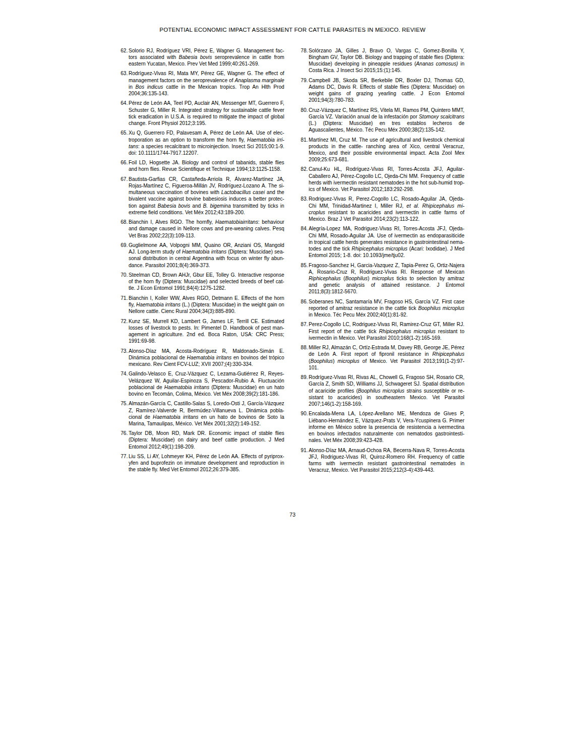POTENTIAL ECONOMIC IMPACT ASSESSMENT FOR CATTLE PARASITES IN MEXICO. REVIEW
Solorio RJ, Rodríguez VRI, Pérez E, Wagner G. Management factors associated with Babesia bovis seroprevalence in cattle from eastern Yucatan, Mexico. Prev Vet Med 1999;40:261-269.
Rodríguez-Vivas RI, Mata MY, Pérez GE, Wagner G. The effect of management factors on the seroprevalence of Anaplasma marginale in Bos indicus cattle in the Mexican tropics. Trop An Hlth Prod 2004;36:135-143.
Pérez de León AA, Teel PD, Auclair AN, Messenger MT, Guerrero F, Schuster G, Miller R. Integrated strategy for sustainable cattle fever tick eradication in U.S.A. is required to mitigate the impact of global change. Front Physiol 2012;3:195.
Xu Q, Guerrero FD, Palavesam A, Pérez de León AA. Use of electroporation as an option to transform the horn fly, Haematobia irritans: a species recalcitrant to microinjection. Insect Sci 2015;00:1-9. doi: 10.1111/1744-7917.12207.
Foil LD, Hogsette JA. Biology and control of tabanids, stable flies and horn flies. Revue Scientifique et Technique 1994;13:1125-1158.
Bautista-Garfias CR, Castañeda-Arriola R, Álvarez-Martínez JA, Rojas-Martínez C, Figueroa-Millán JV, Rodríguez-Lozano A. The simultaneous vaccination of bovines with Lactobacillus casei and the bivalent vaccine against bovine babesiosis induces a better protection against Babesia bovis and B. bigemina transmitted by ticks in extreme field conditions. Vet Méx 2012;43:189-200.
Bianchin I, Alves RGO. The hornfly, Haematobiairritans: behaviour and damage caused in Nellore cows and pre-weaning calves. Pesq Vet Bras 2002;22(3):109-113.
Guglielmone AA, Volpogni MM, Quaino OR, Anziani OS, Mangold AJ. Long-term study of Haematobia irritans (Diptera: Muscidae) seasonal distribution in central Argentina with focus on winter fly abundance. Parasitol 2001;8(4):369-373.
Steelman CD, Brown AHJr, Gbur EE, Tolley G. Interactive response of the horn fly (Diptera: Muscidae) and selected breeds of beef cattle. J Econ Entomol 1991;84(4):1275-1282.
Bianchin I, Koller WW, Alves RGO, Detmann E. Effects of the horn fly, Haematobia irritans (L.) (Diptera: Muscidae) in the weight gain on Nellore cattle. Cienc Rural 2004;34(3):885-890.
Kunz SE, Murrell KD, Lambert G, James LF, Terrill CE. Estimated losses of livestock to pests. In: Pimentel D. Handbook of pest management in agriculture. 2nd ed. Boca Raton, USA: CRC Press; 1991:69-98.
Alonso-Díaz MA, Acosta-Rodríguez R, Maldonado-Simán E. Dinámica poblacional de Haematobia irritans en bovinos del trópico mexicano. Rev Cient FCV-LUZ; XVII 2007;(4):330-334.
Galindo-Velasco E, Cruz-Vázquez C, Lezama-Gutiérrez R, Reyes-Velázquez W, Aguilar-Espinoza S, Pescador-Rubio A. Fluctuación poblacional de Haematobia irritans (Diptera: Muscidae) en un hato bovino en Tecomán, Colima, México. Vet Méx 2008;39(2):181-186.
Almazán-García C, Castillo-Salas S, Loredo-Osti J, García-Vázquez Z, Ramírez-Valverde R, Bermúdez-Villanueva L. Dinámica poblacional de Haematobia irritans en un hato de bovinos de Soto la Marina, Tamaulipas, México. Vet Méx 2001;32(2):149-152.
Taylor DB, Moon RD, Mark DR. Economic impact of stable flies (Diptera: Muscidae) on dairy and beef cattle production. J Med Entomol 2012;49(1):198-209.
Liu SS, Li AY, Lohmeyer KH, Pérez de León AA. Effects of pyriproxyfen and buprofezin on immature development and reproduction in the stable fly. Med Vet Entomol 2012;26:379-385.
Solórzano JA, Gilles J, Bravo O, Vargas C, Gomez-Bonilla Y, Bingham GV, Taylor DB. Biology and trapping of stable flies (Diptera: Muscidae) developing in pineapple residues (Ananas comosus) in Costa Rica. J Insect Sci 2015;15:(1):145.
Campbell JB, Skoda SR, Berkebile DR, Boxler DJ, Thomas GD, Adams DC, Davis R. Effects of stable flies (Diptera: Muscidae) on weight gains of grazing yearling cattle. J Econ Entomol 2001;94(3):780-783.
Cruz-Vázquez C, Martínez RS, Vitela MI, Ramos PM, Quintero MMT, García VZ. Variación anual de la infestación por Stomoxy scalcitrans (L.) (Diptera: Muscidae) en tres establos lecheros de Aguascalientes, México. Téc Pecu Méx 2000;38(2):135-142.
Martínez MI, Cruz M. The use of agricultural and livestock chemical products in the cattle- ranching area of Xico, central Veracruz, Mexico, and their possible environmental impact. Acta Zool Mex 2009;25:673-681.
Canul-Ku HL, Rodríguez-Vivas RI, Torres-Acosta JFJ, Aguilar-Caballero AJ, Pérez-Cogollo LC, Ojeda-Chi MM. Frequency of cattle herds with ivermectin resistant nematodes in the hot sub-humid tropics of Mexico. Vet Parasitol 2012;183:292-298.
Rodriguez-Vivas R, Perez-Cogollo LC, Rosado-Aguilar JA, Ojeda-Chi MM, Trinidad-Martinez I, Miller RJ, et al. Rhipicephalus microplus resistant to acaricides and ivermectin in cattle farms of Mexico. Braz J Vet Parasitol 2014;23(2):113-122.
Alegría-Lopez MA, Rodriguez-Vivas RI, Torres-Acosta JFJ, Ojeda-Chi MM, Rosado-Aguilar JA. Use of ivermectin as endoparasiticide in tropical cattle herds generates resistance in gastrointestinal nematodes and the tick Rhipicephalus microplus (Acari: Ixodidae). J Med Entomol 2015; 1-8. doi: 10.1093/jme/tju02.
Fragoso-Sanchez H, Garcia-Vazquez Z, Tapia-Perez G, Ortiz-Najera A, Rosario-Cruz R, Rodriguez-Vivas RI. Response of Mexican Riphicephalus (Boophilus) microplus ticks to selection by amitraz and genetic analysis of attained resistance. J Entomol 2011;8(3):1812-5670.
Soberanes NC, Santamaría MV, Fragoso HS, García VZ. First case reported of amitraz resistance in the cattle tick Boophilus microplus in Mexico. Téc Pecu Méx 2002;40(1):81-92.
Perez-Cogollo LC, Rodriguez-Vivas RI, Ramirez-Cruz GT, Miller RJ. First report of the cattle tick Rhipicephalus microplus resistant to ivermectin in Mexico. Vet Parasitol 2010;168(1-2):165-169.
Miller RJ, Almazán C, Ortíz-Estrada M, Davey RB, George JE, Pérez de León A. First report of fipronil resistance in Rhipicephalus (Boophilus) microplus of Mexico. Vet Parasitol 2013;191(1-2):97-101.
Rodríguez-Vivas RI, Rivas AL, Chowell G, Fragoso SH, Rosario CR, García Z, Smith SD, Williams JJ, Schwageret SJ. Spatial distribution of acaricide profiles (Boophilus microplus strains susceptible or resistant to acaricides) in southeastern Mexico. Vet Parasitol 2007;146(1-2):158-169.
Encalada-Mena LA, López-Arellano ME, Mendoza de Gives P, Liébano-Hernández E, Vázquez-Prats V, Vera-Ycuspinera G. Primer informe en México sobre la presencia de resistencia a ivermectina en bovinos infectados naturalmente con nematodos gastrointestinales. Vet Méx 2008;39:423-428.
Alonso-Díaz MA, Arnaud-Ochoa RA, Becerra-Nava R, Torres-Acosta JFJ, Rodriguez-Vivas RI, Quiroz-Romero RH. Frequency of cattle farms with ivermectin resistant gastrointestinal nematodes in Veracruz, Mexico. Vet Parasitol 2015;212(3-4):439-443.
73